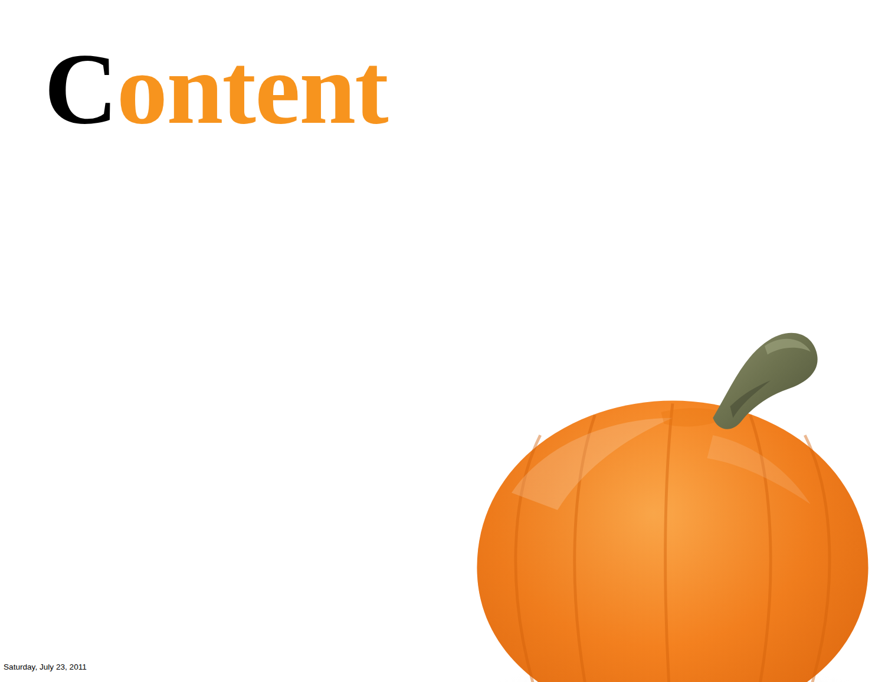Content
Saturday, July 23, 2011